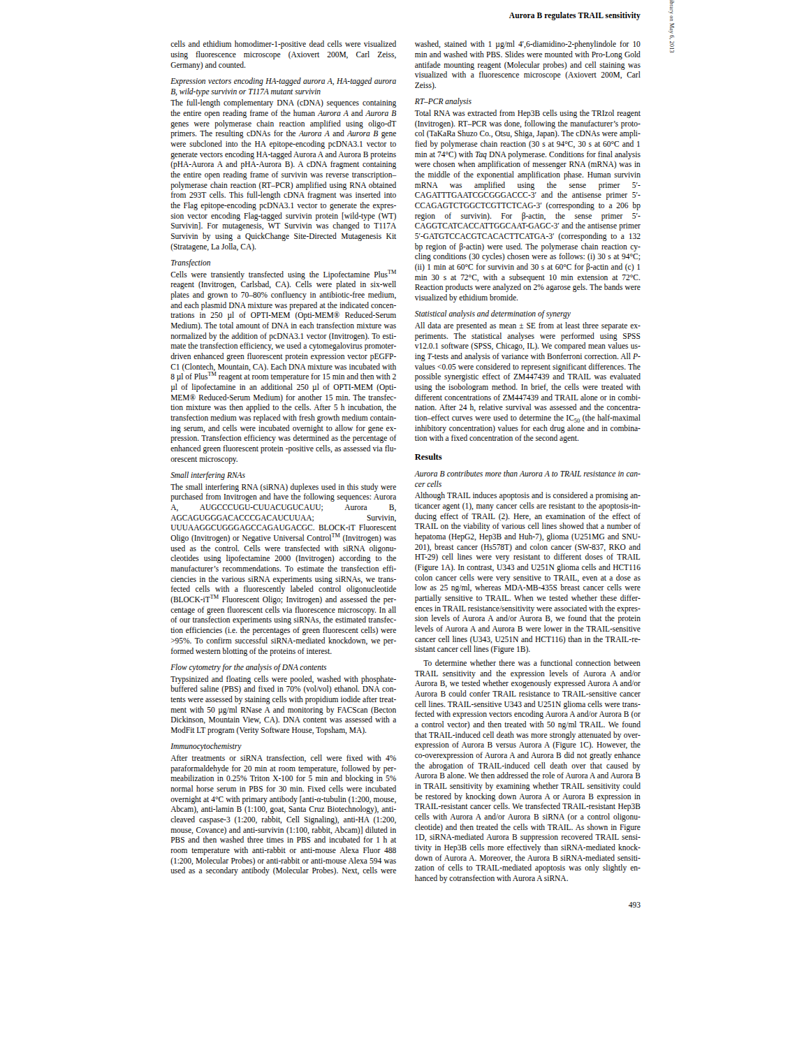Aurora B regulates TRAIL sensitivity
Downloaded from http://carcin.oxfordjournals.org/ at Ajou Univ. Medical Library on May 6, 2013
cells and ethidium homodimer-1-positive dead cells were visualized using fluorescence microscope (Axiovert 200M, Carl Zeiss, Germany) and counted.
Expression vectors encoding HA-tagged aurora A, HA-tagged aurora B, wild-type survivin or T117A mutant survivin
The full-length complementary DNA (cDNA) sequences containing the entire open reading frame of the human Aurora A and Aurora B genes were polymerase chain reaction amplified using oligo-dT primers. The resulting cDNAs for the Aurora A and Aurora B gene were subcloned into the HA epitope-encoding pcDNA3.1 vector to generate vectors encoding HA-tagged Aurora A and Aurora B proteins (pHA-Aurora A and pHA-Aurora B). A cDNA fragment containing the entire open reading frame of survivin was reverse transcription–polymerase chain reaction (RT–PCR) amplified using RNA obtained from 293T cells. This full-length cDNA fragment was inserted into the Flag epitope-encoding pcDNA3.1 vector to generate the expression vector encoding Flag-tagged survivin protein [wild-type (WT) Survivin]. For mutagenesis, WT Survivin was changed to T117A Survivin by using a QuickChange Site-Directed Mutagenesis Kit (Stratagene, La Jolla, CA).
Transfection
Cells were transiently transfected using the Lipofectamine PlusTM reagent (Invitrogen, Carlsbad, CA). Cells were plated in six-well plates and grown to 70–80% confluency in antibiotic-free medium, and each plasmid DNA mixture was prepared at the indicated concentrations in 250 µl of OPTI-MEM (Opti-MEM® Reduced-Serum Medium). The total amount of DNA in each transfection mixture was normalized by the addition of pcDNA3.1 vector (Invitrogen). To estimate the transfection efficiency, we used a cytomegalovirus promoter-driven enhanced green fluorescent protein expression vector pEGFP-C1 (Clontech, Mountain, CA). Each DNA mixture was incubated with 8 µl of PlusTM reagent at room temperature for 15 min and then with 2 µl of lipofectamine in an additional 250 µl of OPTI-MEM (Opti-MEM® Reduced-Serum Medium) for another 15 min. The transfection mixture was then applied to the cells. After 5 h incubation, the transfection medium was replaced with fresh growth medium containing serum, and cells were incubated overnight to allow for gene expression. Transfection efficiency was determined as the percentage of enhanced green fluorescent protein -positive cells, as assessed via fluorescent microscopy.
Small interfering RNAs
The small interfering RNA (siRNA) duplexes used in this study were purchased from Invitrogen and have the following sequences: Aurora A, AUGCCCUGU-CUUACUGUCAUU; Aurora B, AGCAGUGGGACACCCGACAUCUUAA; Survivin, UUUAAGGCUGGGAGCCAGAUGACGC. BLOCK-iT Fluorescent Oligo (Invitrogen) or Negative Universal ControlTM (Invitrogen) was used as the control. Cells were transfected with siRNA oligonucleotides using lipofectamine 2000 (Invitrogen) according to the manufacturer’s recommendations. To estimate the transfection efficiencies in the various siRNA experiments using siRNAs, we transfected cells with a fluorescently labeled control oligonucleotide (BLOCK-iTTM Fluorescent Oligo; Invitrogen) and assessed the percentage of green fluorescent cells via fluorescence microscopy. In all of our transfection experiments using siRNAs, the estimated transfection efficiencies (i.e. the percentages of green fluorescent cells) were >95%. To confirm successful siRNA-mediated knockdown, we performed western blotting of the proteins of interest.
Flow cytometry for the analysis of DNA contents
Trypsinized and floating cells were pooled, washed with phosphate-buffered saline (PBS) and fixed in 70% (vol/vol) ethanol. DNA contents were assessed by staining cells with propidium iodide after treatment with 50 µg/ml RNase A and monitoring by FACScan (Becton Dickinson, Mountain View, CA). DNA content was assessed with a ModFit LT program (Verity Software House, Topsham, MA).
Immunocytochemistry
After treatments or siRNA transfection, cell were fixed with 4% paraformaldehyde for 20 min at room temperature, followed by permeabilization in 0.25% Triton X-100 for 5 min and blocking in 5% normal horse serum in PBS for 30 min. Fixed cells were incubated overnight at 4°C with primary antibody [anti-α-tubulin (1:200, mouse, Abcam), anti-lamin B (1:100, goat, Santa Cruz Biotechnology), anti-cleaved caspase-3 (1:200, rabbit, Cell Signaling), anti-HA (1:200, mouse, Covance) and anti-survivin (1:100, rabbit, Abcam)] diluted in PBS and then washed three times in PBS and incubated for 1 h at room temperature with anti-rabbit or anti-mouse Alexa Fluor 488 (1:200, Molecular Probes) or anti-rabbit or anti-mouse Alexa 594 was used as a secondary antibody (Molecular Probes). Next, cells were washed, stained with 1 µg/ml 4′,6-diamidino-2-phenylindole for 10 min and washed with PBS. Slides were mounted with Pro-Long Gold antifade mounting reagent (Molecular probes) and cell staining was visualized with a fluorescence microscope (Axiovert 200M, Carl Zeiss).
RT–PCR analysis
Total RNA was extracted from Hep3B cells using the TRIzol reagent (Invitrogen). RT–PCR was done, following the manufacturer’s protocol (TaKaRa Shuzo Co., Otsu, Shiga, Japan). The cDNAs were amplified by polymerase chain reaction (30 s at 94°C, 30 s at 60°C and 1 min at 74°C) with Taq DNA polymerase. Conditions for final analysis were chosen when amplification of messenger RNA (mRNA) was in the middle of the exponential amplification phase. Human survivin mRNA was amplified using the sense primer 5′-CAGATTTGAATCGCGGGACCC-3′ and the antisense primer 5′-CCAGAGTCTGGCTCGTTCTCAG-3′ (corresponding to a 206 bp region of survivin). For β-actin, the sense primer 5′-CAGGTCATCACCATTGGCAAT-GAGC-3′ and the antisense primer 5′-GATGTCCACGTCACACTTCATGA-3′ (corresponding to a 132 bp region of β-actin) were used. The polymerase chain reaction cycling conditions (30 cycles) chosen were as follows: (i) 30 s at 94°C; (ii) 1 min at 60°C for survivin and 30 s at 60°C for β-actin and (c) 1 min 30 s at 72°C, with a subsequent 10 min extension at 72°C. Reaction products were analyzed on 2% agarose gels. The bands were visualized by ethidium bromide.
Statistical analysis and determination of synergy
All data are presented as mean ± SE from at least three separate experiments. The statistical analyses were performed using SPSS v12.0.1 software (SPSS, Chicago, IL). We compared mean values using T-tests and analysis of variance with Bonferroni correction. All P-values <0.05 were considered to represent significant differences. The possible synergistic effect of ZM447439 and TRAIL was evaluated using the isobologram method. In brief, the cells were treated with different concentrations of ZM447439 and TRAIL alone or in combination. After 24 h, relative survival was assessed and the concentration–effect curves were used to determine the IC50 (the half-maximal inhibitory concentration) values for each drug alone and in combination with a fixed concentration of the second agent.
Results
Aurora B contributes more than Aurora A to TRAIL resistance in cancer cells
Although TRAIL induces apoptosis and is considered a promising anticancer agent (1), many cancer cells are resistant to the apoptosis-inducing effect of TRAIL (2). Here, an examination of the effect of TRAIL on the viability of various cell lines showed that a number of hepatoma (HepG2, Hep3B and Huh-7), glioma (U251MG and SNU-201), breast cancer (Hs578T) and colon cancer (SW-837, RKO and HT-29) cell lines were very resistant to different doses of TRAIL (Figure 1A). In contrast, U343 and U251N glioma cells and HCT116 colon cancer cells were very sensitive to TRAIL, even at a dose as low as 25 ng/ml, whereas MDA-MB-435S breast cancer cells were partially sensitive to TRAIL. When we tested whether these differences in TRAIL resistance/sensitivity were associated with the expression levels of Aurora A and/or Aurora B, we found that the protein levels of Aurora A and Aurora B were lower in the TRAIL-sensitive cancer cell lines (U343, U251N and HCT116) than in the TRAIL-resistant cancer cell lines (Figure 1B).
To determine whether there was a functional connection between TRAIL sensitivity and the expression levels of Aurora A and/or Aurora B, we tested whether exogenously expressed Aurora A and/or Aurora B could confer TRAIL resistance to TRAIL-sensitive cancer cell lines. TRAIL-sensitive U343 and U251N glioma cells were transfected with expression vectors encoding Aurora A and/or Aurora B (or a control vector) and then treated with 50 ng/ml TRAIL. We found that TRAIL-induced cell death was more strongly attenuated by overexpression of Aurora B versus Aurora A (Figure 1C). However, the co-overexpression of Aurora A and Aurora B did not greatly enhance the abrogation of TRAIL-induced cell death over that caused by Aurora B alone. We then addressed the role of Aurora A and Aurora B in TRAIL sensitivity by examining whether TRAIL sensitivity could be restored by knocking down Aurora A or Aurora B expression in TRAIL-resistant cancer cells. We transfected TRAIL-resistant Hep3B cells with Aurora A and/or Aurora B siRNA (or a control oligonucleotide) and then treated the cells with TRAIL. As shown in Figure 1D, siRNA-mediated Aurora B suppression recovered TRAIL sensitivity in Hep3B cells more effectively than siRNA-mediated knockdown of Aurora A. Moreover, the Aurora B siRNA-mediated sensitization of cells to TRAIL-mediated apoptosis was only slightly enhanced by cotransfection with Aurora A siRNA.
493